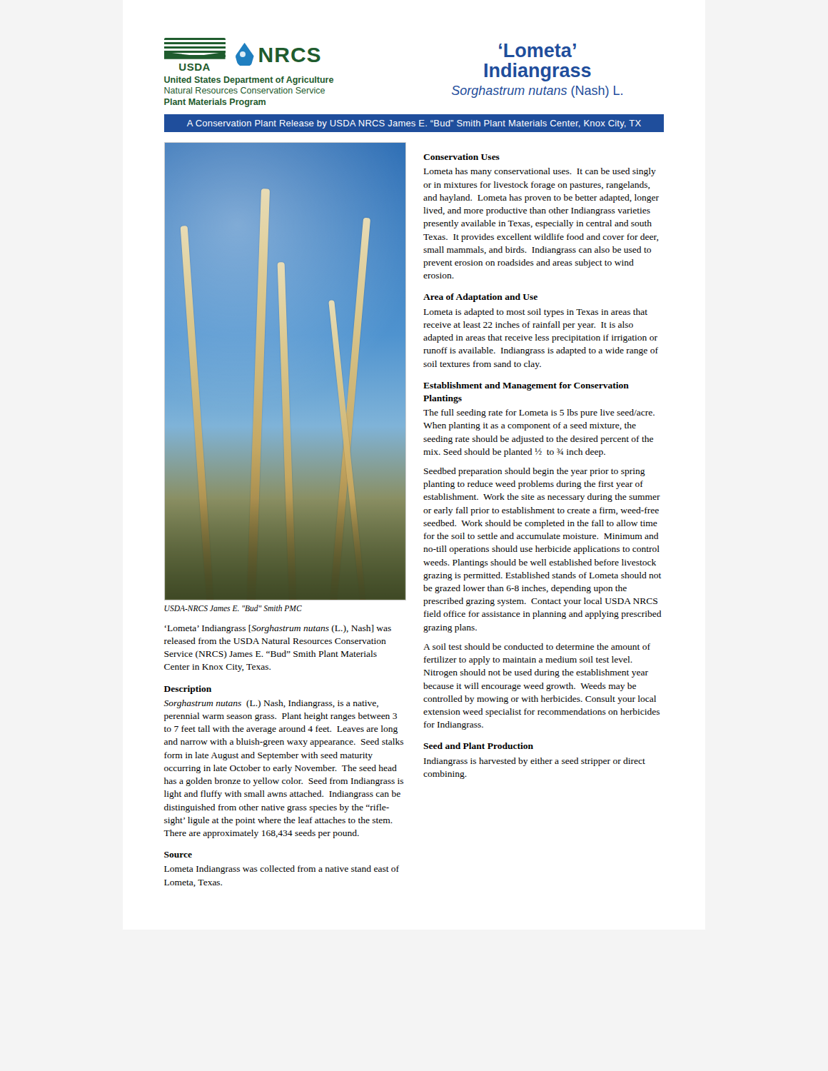USDA
NRCS
United States Department of Agriculture
Natural Resources Conservation Service
Plant Materials Program
‘Lometa’
Indiangrass
Sorghastrum nutans (Nash) L.
A Conservation Plant Release by USDA NRCS James E. “Bud” Smith Plant Materials Center, Knox City, TX
USDA-NRCS James E. "Bud" Smith PMC
‘Lometa’ Indiangrass [Sorghastrum nutans (L.), Nash] was released from the USDA Natural Resources Conservation Service (NRCS) James E. “Bud” Smith Plant Materials Center in Knox City, Texas.
Description
Sorghastrum nutans (L.) Nash, Indiangrass, is a native, perennial warm season grass. Plant height ranges between 3 to 7 feet tall with the average around 4 feet. Leaves are long and narrow with a bluish-green waxy appearance. Seed stalks form in late August and September with seed maturity occurring in late October to early November. The seed head has a golden bronze to yellow color. Seed from Indiangrass is light and fluffy with small awns attached. Indiangrass can be distinguished from other native grass species by the “rifle-sight’ ligule at the point where the leaf attaches to the stem. There are approximately 168,434 seeds per pound.
Source
Lometa Indiangrass was collected from a native stand east of Lometa, Texas.
Conservation Uses
Lometa has many conservational uses. It can be used singly or in mixtures for livestock forage on pastures, rangelands, and hayland. Lometa has proven to be better adapted, longer lived, and more productive than other Indiangrass varieties presently available in Texas, especially in central and south Texas. It provides excellent wildlife food and cover for deer, small mammals, and birds. Indiangrass can also be used to prevent erosion on roadsides and areas subject to wind erosion.
Area of Adaptation and Use
Lometa is adapted to most soil types in Texas in areas that receive at least 22 inches of rainfall per year. It is also adapted in areas that receive less precipitation if irrigation or runoff is available. Indiangrass is adapted to a wide range of soil textures from sand to clay.
Establishment and Management for Conservation Plantings
The full seeding rate for Lometa is 5 lbs pure live seed/acre. When planting it as a component of a seed mixture, the seeding rate should be adjusted to the desired percent of the mix. Seed should be planted ½ to ¾ inch deep.
Seedbed preparation should begin the year prior to spring planting to reduce weed problems during the first year of establishment. Work the site as necessary during the summer or early fall prior to establishment to create a firm, weed-free seedbed. Work should be completed in the fall to allow time for the soil to settle and accumulate moisture. Minimum and no-till operations should use herbicide applications to control weeds. Plantings should be well established before livestock grazing is permitted. Established stands of Lometa should not be grazed lower than 6-8 inches, depending upon the prescribed grazing system. Contact your local USDA NRCS field office for assistance in planning and applying prescribed grazing plans.
A soil test should be conducted to determine the amount of fertilizer to apply to maintain a medium soil test level. Nitrogen should not be used during the establishment year because it will encourage weed growth. Weeds may be controlled by mowing or with herbicides. Consult your local extension weed specialist for recommendations on herbicides for Indiangrass.
Seed and Plant Production
Indiangrass is harvested by either a seed stripper or direct combining.